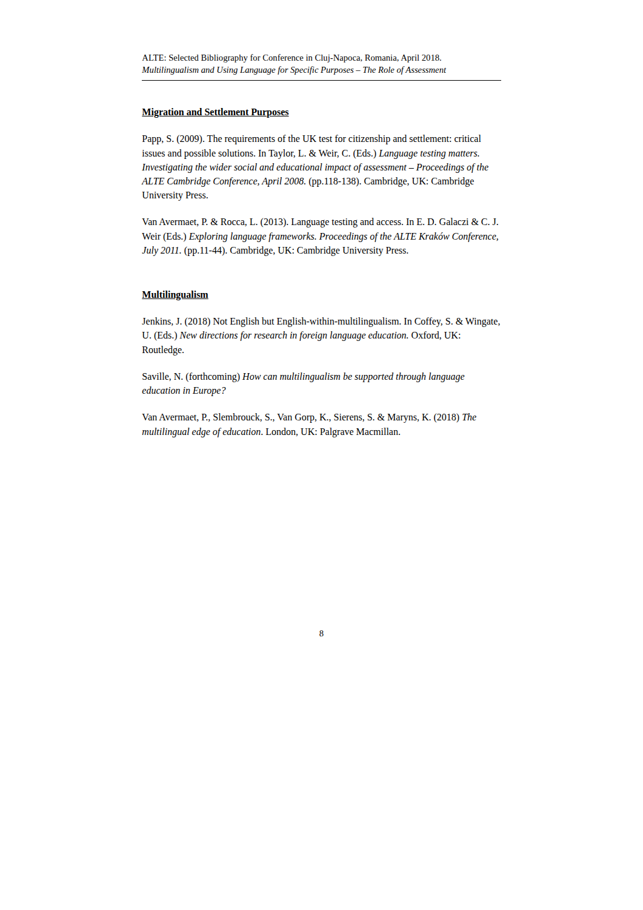ALTE: Selected Bibliography for Conference in Cluj-Napoca, Romania, April 2018.
Multilingualism and Using Language for Specific Purposes – The Role of Assessment
Migration and Settlement Purposes
Papp, S. (2009). The requirements of the UK test for citizenship and settlement: critical issues and possible solutions. In Taylor, L. & Weir, C. (Eds.) Language testing matters. Investigating the wider social and educational impact of assessment – Proceedings of the ALTE Cambridge Conference, April 2008. (pp.118-138). Cambridge, UK: Cambridge University Press.
Van Avermaet, P. & Rocca, L. (2013). Language testing and access. In E. D. Galaczi & C. J. Weir (Eds.) Exploring language frameworks. Proceedings of the ALTE Kraków Conference, July 2011. (pp.11-44). Cambridge, UK: Cambridge University Press.
Multilingualism
Jenkins, J. (2018) Not English but English-within-multilingualism. In Coffey, S. & Wingate, U. (Eds.) New directions for research in foreign language education. Oxford, UK: Routledge.
Saville, N. (forthcoming) How can multilingualism be supported through language education in Europe?
Van Avermaet, P., Slembrouck, S., Van Gorp, K., Sierens, S. & Maryns, K. (2018) The multilingual edge of education. London, UK: Palgrave Macmillan.
8